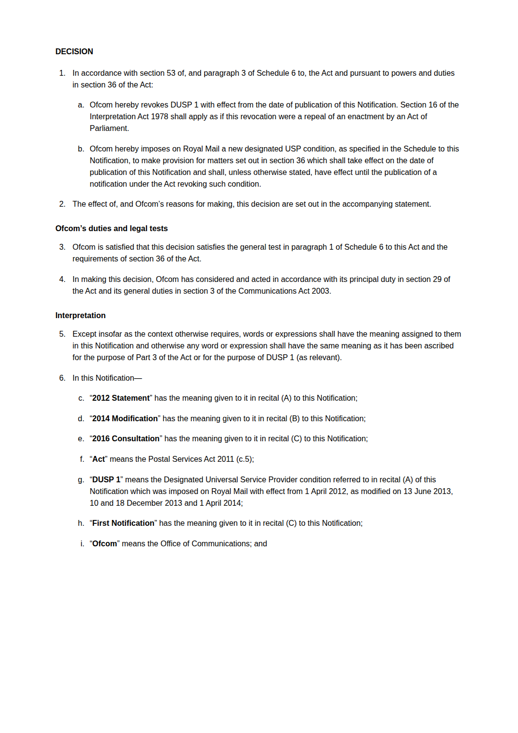DECISION
In accordance with section 53 of, and paragraph 3 of Schedule 6 to, the Act and pursuant to powers and duties in section 36 of the Act:
Ofcom hereby revokes DUSP 1 with effect from the date of publication of this Notification. Section 16 of the Interpretation Act 1978 shall apply as if this revocation were a repeal of an enactment by an Act of Parliament.
Ofcom hereby imposes on Royal Mail a new designated USP condition, as specified in the Schedule to this Notification, to make provision for matters set out in section 36 which shall take effect on the date of publication of this Notification and shall, unless otherwise stated, have effect until the publication of a notification under the Act revoking such condition.
The effect of, and Ofcom’s reasons for making, this decision are set out in the accompanying statement.
Ofcom’s duties and legal tests
Ofcom is satisfied that this decision satisfies the general test in paragraph 1 of Schedule 6 to this Act and the requirements of section 36 of the Act.
In making this decision, Ofcom has considered and acted in accordance with its principal duty in section 29 of the Act and its general duties in section 3 of the Communications Act 2003.
Interpretation
Except insofar as the context otherwise requires, words or expressions shall have the meaning assigned to them in this Notification and otherwise any word or expression shall have the same meaning as it has been ascribed for the purpose of Part 3 of the Act or for the purpose of DUSP 1 (as relevant).
In this Notification—
“2012 Statement” has the meaning given to it in recital (A) to this Notification;
“2014 Modification” has the meaning given to it in recital (B) to this Notification;
“2016 Consultation” has the meaning given to it in recital (C) to this Notification;
“Act” means the Postal Services Act 2011 (c.5);
“DUSP 1” means the Designated Universal Service Provider condition referred to in recital (A) of this Notification which was imposed on Royal Mail with effect from 1 April 2012, as modified on 13 June 2013, 10 and 18 December 2013 and 1 April 2014;
“First Notification” has the meaning given to it in recital (C) to this Notification;
“Ofcom” means the Office of Communications; and